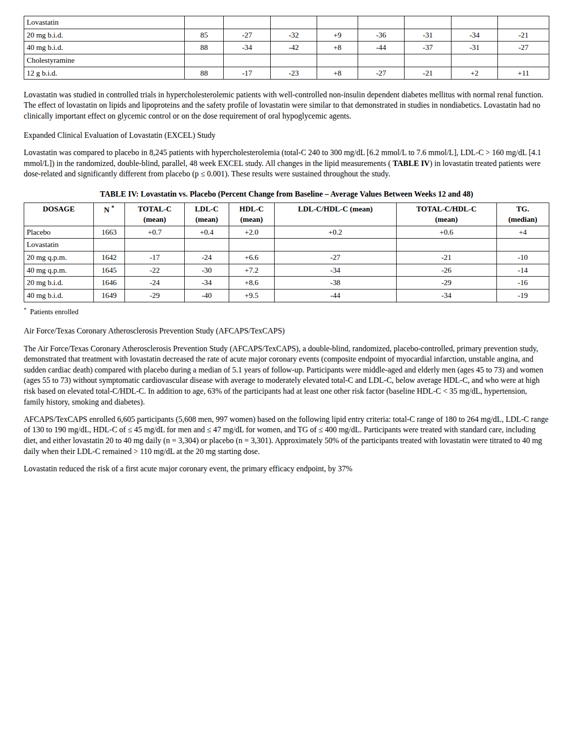| Lovastatin | | | | | | | | |
| 20 mg b.i.d. | 85 | -27 | -32 | +9 | -36 | -31 | -34 | -21 |
| 40 mg b.i.d. | 88 | -34 | -42 | +8 | -44 | -37 | -31 | -27 |
| Cholestyramine | | | | | | | | |
| 12 g b.i.d. | 88 | -17 | -23 | +8 | -27 | -21 | +2 | +11 |
Lovastatin was studied in controlled trials in hypercholesterolemic patients with well-controlled non-insulin dependent diabetes mellitus with normal renal function. The effect of lovastatin on lipids and lipoproteins and the safety profile of lovastatin were similar to that demonstrated in studies in nondiabetics. Lovastatin had no clinically important effect on glycemic control or on the dose requirement of oral hypoglycemic agents.
Expanded Clinical Evaluation of Lovastatin (EXCEL) Study
Lovastatin was compared to placebo in 8,245 patients with hypercholesterolemia (total-C 240 to 300 mg/dL [6.2 mmol/L to 7.6 mmol/L], LDL-C > 160 mg/dL [4.1 mmol/L]) in the randomized, double-blind, parallel, 48 week EXCEL study. All changes in the lipid measurements ( TABLE IV) in lovastatin treated patients were dose-related and significantly different from placebo (p ≤ 0.001). These results were sustained throughout the study.
TABLE IV: Lovastatin vs. Placebo (Percent Change from Baseline – Average Values Between Weeks 12 and 48)
| DOSAGE | N * | TOTAL-C (mean) | LDL-C (mean) | HDL-C (mean) | LDL-C/HDL-C (mean) | TOTAL-C/HDL-C (mean) | TG. (median) |
| --- | --- | --- | --- | --- | --- | --- | --- |
| Placebo | 1663 | +0.7 | +0.4 | +2.0 | +0.2 | +0.6 | +4 |
| Lovastatin | | | | | | | |
| 20 mg q.p.m. | 1642 | -17 | -24 | +6.6 | -27 | -21 | -10 |
| 40 mg q.p.m. | 1645 | -22 | -30 | +7.2 | -34 | -26 | -14 |
| 20 mg b.i.d. | 1646 | -24 | -34 | +8.6 | -38 | -29 | -16 |
| 40 mg b.i.d. | 1649 | -29 | -40 | +9.5 | -44 | -34 | -19 |
* Patients enrolled
Air Force/Texas Coronary Atherosclerosis Prevention Study (AFCAPS/TexCAPS)
The Air Force/Texas Coronary Atherosclerosis Prevention Study (AFCAPS/TexCAPS), a double-blind, randomized, placebo-controlled, primary prevention study, demonstrated that treatment with lovastatin decreased the rate of acute major coronary events (composite endpoint of myocardial infarction, unstable angina, and sudden cardiac death) compared with placebo during a median of 5.1 years of follow-up. Participants were middle-aged and elderly men (ages 45 to 73) and women (ages 55 to 73) without symptomatic cardiovascular disease with average to moderately elevated total-C and LDL-C, below average HDL-C, and who were at high risk based on elevated total-C/HDL-C. In addition to age, 63% of the participants had at least one other risk factor (baseline HDL-C < 35 mg/dL, hypertension, family history, smoking and diabetes).
AFCAPS/TexCAPS enrolled 6,605 participants (5,608 men, 997 women) based on the following lipid entry criteria: total-C range of 180 to 264 mg/dL, LDL-C range of 130 to 190 mg/dL, HDL-C of ≤ 45 mg/dL for men and ≤ 47 mg/dL for women, and TG of ≤ 400 mg/dL. Participants were treated with standard care, including diet, and either lovastatin 20 to 40 mg daily (n = 3,304) or placebo (n = 3,301). Approximately 50% of the participants treated with lovastatin were titrated to 40 mg daily when their LDL-C remained > 110 mg/dL at the 20 mg starting dose.
Lovastatin reduced the risk of a first acute major coronary event, the primary efficacy endpoint, by 37%